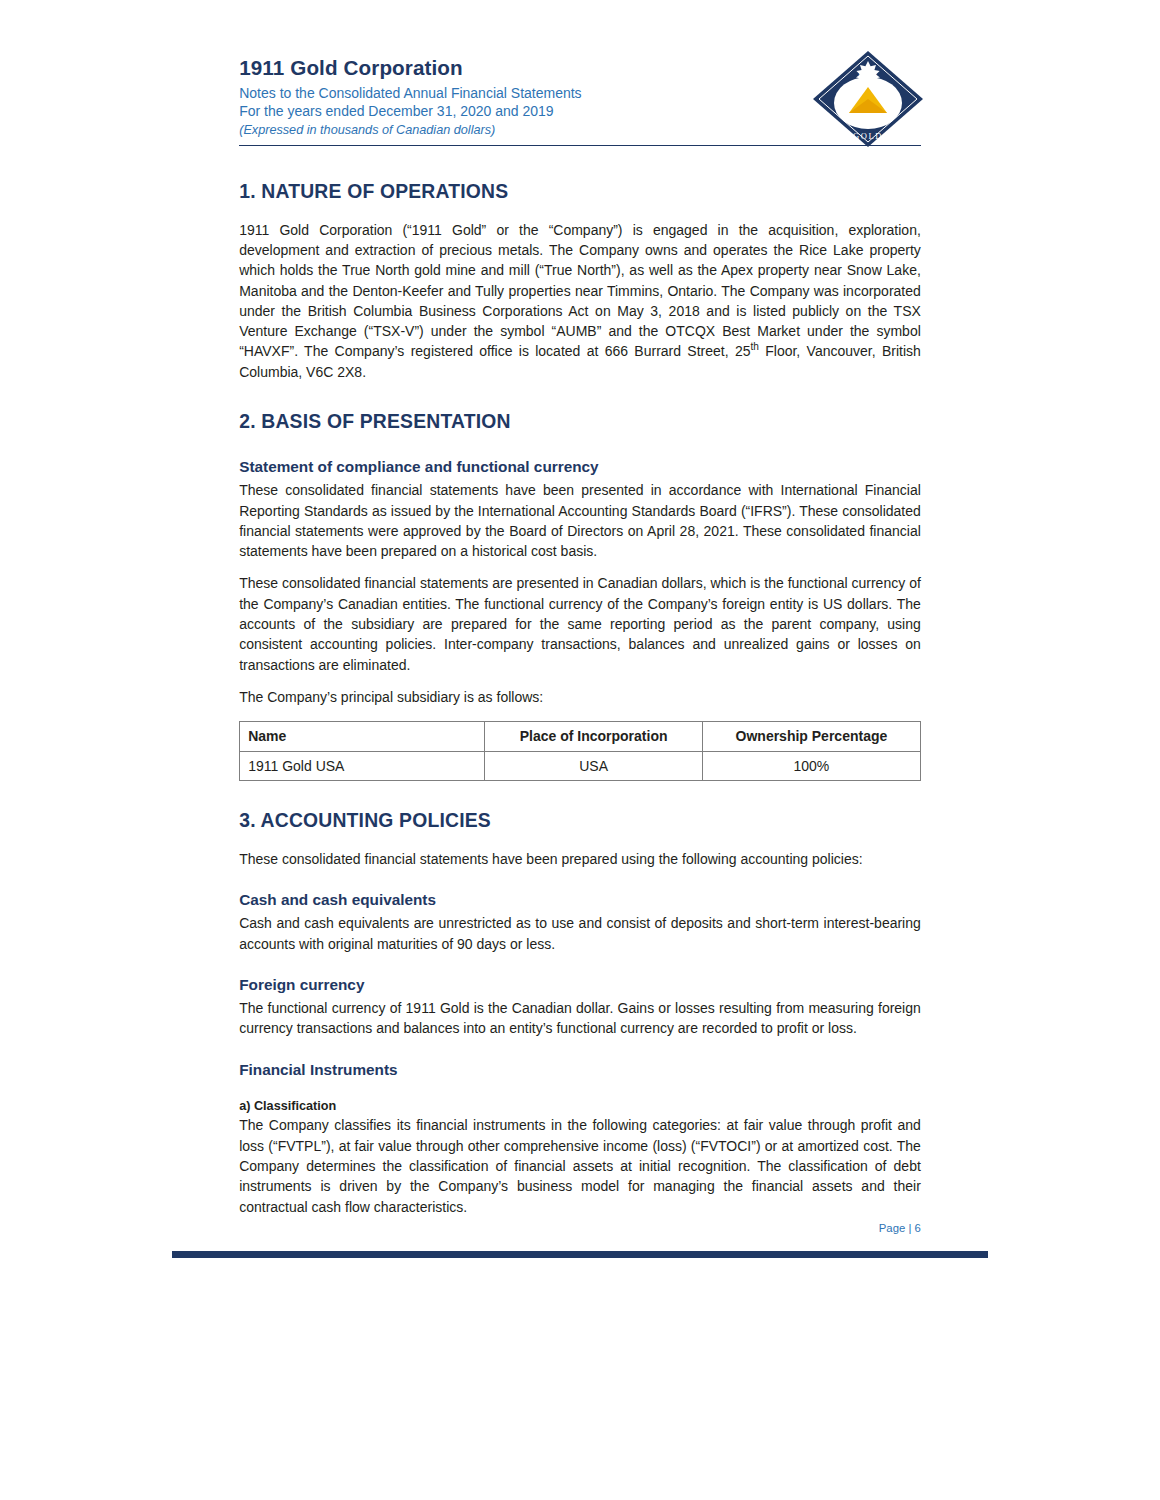1911 GOLD
1911 Gold Corporation
Notes to the Consolidated Annual Financial Statements
For the years ended December 31, 2020 and 2019
(Expressed in thousands of Canadian dollars)
1. NATURE OF OPERATIONS
1911 Gold Corporation (“1911 Gold” or the “Company”) is engaged in the acquisition, exploration, development and extraction of precious metals. The Company owns and operates the Rice Lake property which holds the True North gold mine and mill (“True North”), as well as the Apex property near Snow Lake, Manitoba and the Denton-Keefer and Tully properties near Timmins, Ontario. The Company was incorporated under the British Columbia Business Corporations Act on May 3, 2018 and is listed publicly on the TSX Venture Exchange (“TSX-V”) under the symbol “AUMB” and the OTCQX Best Market under the symbol “HAVXF”. The Company’s registered office is located at 666 Burrard Street, 25th Floor, Vancouver, British Columbia, V6C 2X8.
2. BASIS OF PRESENTATION
Statement of compliance and functional currency
These consolidated financial statements have been presented in accordance with International Financial Reporting Standards as issued by the International Accounting Standards Board (“IFRS”). These consolidated financial statements were approved by the Board of Directors on April 28, 2021. These consolidated financial statements have been prepared on a historical cost basis.
These consolidated financial statements are presented in Canadian dollars, which is the functional currency of the Company’s Canadian entities. The functional currency of the Company’s foreign entity is US dollars. The accounts of the subsidiary are prepared for the same reporting period as the parent company, using consistent accounting policies. Inter-company transactions, balances and unrealized gains or losses on transactions are eliminated.
The Company’s principal subsidiary is as follows:
| Name | Place of Incorporation | Ownership Percentage |
| --- | --- | --- |
| 1911 Gold USA | USA | 100% |
3. ACCOUNTING POLICIES
These consolidated financial statements have been prepared using the following accounting policies:
Cash and cash equivalents
Cash and cash equivalents are unrestricted as to use and consist of deposits and short-term interest-bearing accounts with original maturities of 90 days or less.
Foreign currency
The functional currency of 1911 Gold is the Canadian dollar. Gains or losses resulting from measuring foreign currency transactions and balances into an entity’s functional currency are recorded to profit or loss.
Financial Instruments
a) Classification
The Company classifies its financial instruments in the following categories: at fair value through profit and loss (“FVTPL”), at fair value through other comprehensive income (loss) (“FVTOCI”) or at amortized cost. The Company determines the classification of financial assets at initial recognition. The classification of debt instruments is driven by the Company’s business model for managing the financial assets and their contractual cash flow characteristics.
Page | 6